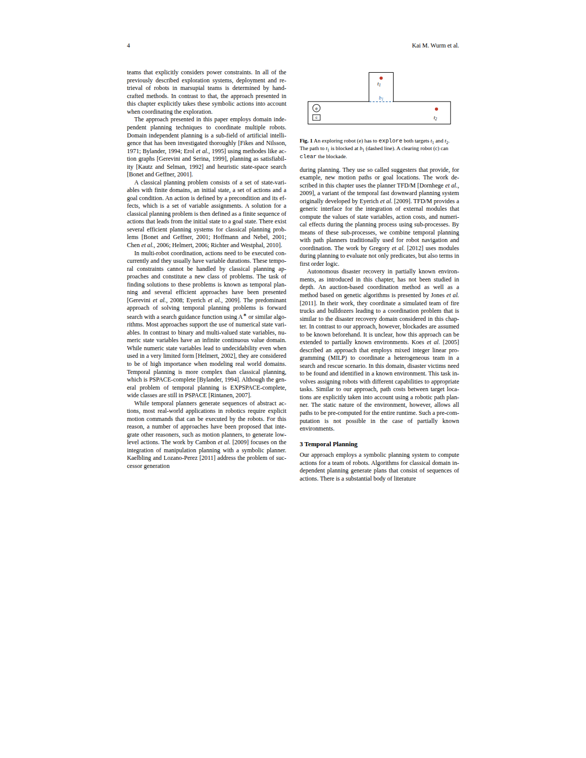4 Kai M. Wurm et al.
teams that explicitly considers power constraints. In all of the previously described exploration systems, deployment and retrieval of robots in marsupial teams is determined by handcrafted methods. In contrast to that, the approach presented in this chapter explicitly takes these symbolic actions into account when coordinating the exploration.
The approach presented in this paper employs domain independent planning techniques to coordinate multiple robots. Domain independent planning is a sub-field of artificial intelligence that has been investigated thoroughly [Fikes and Nilsson, 1971; Bylander, 1994; Erol et al., 1995] using methodes like action graphs [Gerevini and Serina, 1999], planning as satisfiability [Kautz and Selman, 1992] and heuristic state-space search [Bonet and Geffner, 2001].
A classical planning problem consists of a set of state-variables with finite domains, an initial state, a set of actions and a goal condition. An action is defined by a precondition and its effects, which is a set of variable assignments. A solution for a classical planning problem is then defined as a finite sequence of actions that leads from the initial state to a goal state. There exist several efficient planning systems for classical planning problems [Bonet and Geffner, 2001; Hoffmann and Nebel, 2001; Chen et al., 2006; Helmert, 2006; Richter and Westphal, 2010].
In multi-robot coordination, actions need to be executed concurrently and they usually have variable durations. These temporal constraints cannot be handled by classical planning approaches and constitute a new class of problems. The task of finding solutions to these problems is known as temporal planning and several efficient approaches have been presented [Gerevini et al., 2008; Eyerich et al., 2009]. The predominant approach of solving temporal planning problems is forward search with a search guidance function using A∗ or similar algorithms. Most approaches support the use of numerical state variables. In contrast to binary and multi-valued state variables, numeric state variables have an infinite continuous value domain. While numeric state variables lead to undecidability even when used in a very limited form [Helmert, 2002], they are considered to be of high importance when modeling real world domains. Temporal planning is more complex than classical planning, which is PSPACE-complete [Bylander, 1994]. Although the general problem of temporal planning is EXPSPACE-complete, wide classes are still in PSPACE [Rintanen, 2007].
While temporal planners generate sequences of abstract actions, most real-world applications in robotics require explicit motion commands that can be executed by the robots. For this reason, a number of approaches have been proposed that integrate other reasoners, such as motion planners, to generate low-level actions. The work by Cambon et al. [2009] focuses on the integration of manipulation planning with a symbolic planner. Kaelbling and Lozano-Perez [2011] address the problem of successor generation
b1 t1 t2 e c
Fig. 1 An exploring robot (e) has to explore both targets t1 and t2. The path to t1 is blocked at b1 (dashed line). A clearing robot (c) can clear the blockade.
during planning. They use so called suggesters that provide, for example, new motion paths or goal locations. The work described in this chapter uses the planner TFD/M [Dornhege et al., 2009], a variant of the temporal fast downward planning system originally developed by Eyerich et al. [2009]. TFD/M provides a generic interface for the integration of external modules that compute the values of state variables, action costs, and numerical effects during the planning process using sub-processes. By means of these sub-processes, we combine temporal planning with path planners traditionally used for robot navigation and coordination. The work by Gregory et al. [2012] uses modules during planning to evaluate not only predicates, but also terms in first order logic.
Autonomous disaster recovery in partially known environments, as introduced in this chapter, has not been studied in depth. An auction-based coordination method as well as a method based on genetic algorithms is presented by Jones et al. [2011]. In their work, they coordinate a simulated team of fire trucks and bulldozers leading to a coordination problem that is similar to the disaster recovery domain considered in this chapter. In contrast to our approach, however, blockades are assumed to be known beforehand. It is unclear, how this approach can be extended to partially known environments. Koes et al. [2005] described an approach that employs mixed integer linear programming (MILP) to coordinate a heterogeneous team in a search and rescue scenario. In this domain, disaster victims need to be found and identified in a known environment. This task involves assigning robots with different capabilities to appropriate tasks. Similar to our approach, path costs between target locations are explicitly taken into account using a robotic path planner. The static nature of the environment, however, allows all paths to be pre-computed for the entire runtime. Such a pre-computation is not possible in the case of partially known environments.
3 Temporal Planning
Our approach employs a symbolic planning system to compute actions for a team of robots. Algorithms for classical domain independent planning generate plans that consist of sequences of actions. There is a substantial body of literature